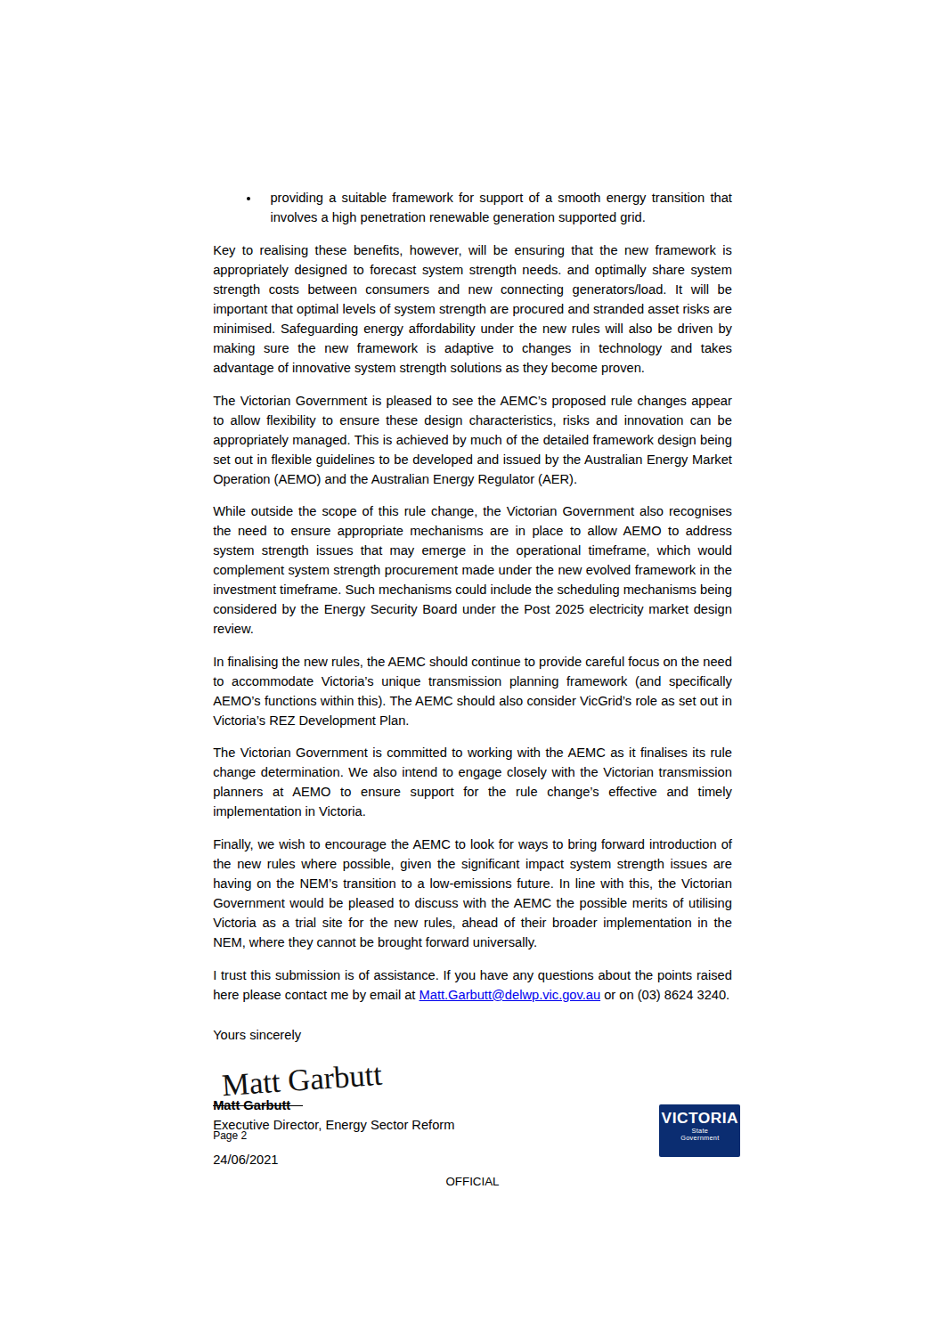providing a suitable framework for support of a smooth energy transition that involves a high penetration renewable generation supported grid.
Key to realising these benefits, however, will be ensuring that the new framework is appropriately designed to forecast system strength needs. and optimally share system strength costs between consumers and new connecting generators/load. It will be important that optimal levels of system strength are procured and stranded asset risks are minimised. Safeguarding energy affordability under the new rules will also be driven by making sure the new framework is adaptive to changes in technology and takes advantage of innovative system strength solutions as they become proven.
The Victorian Government is pleased to see the AEMC’s proposed rule changes appear to allow flexibility to ensure these design characteristics, risks and innovation can be appropriately managed. This is achieved by much of the detailed framework design being set out in flexible guidelines to be developed and issued by the Australian Energy Market Operation (AEMO) and the Australian Energy Regulator (AER).
While outside the scope of this rule change, the Victorian Government also recognises the need to ensure appropriate mechanisms are in place to allow AEMO to address system strength issues that may emerge in the operational timeframe, which would complement system strength procurement made under the new evolved framework in the investment timeframe. Such mechanisms could include the scheduling mechanisms being considered by the Energy Security Board under the Post 2025 electricity market design review.
In finalising the new rules, the AEMC should continue to provide careful focus on the need to accommodate Victoria’s unique transmission planning framework (and specifically AEMO’s functions within this). The AEMC should also consider VicGrid’s role as set out in Victoria’s REZ Development Plan.
The Victorian Government is committed to working with the AEMC as it finalises its rule change determination. We also intend to engage closely with the Victorian transmission planners at AEMO to ensure support for the rule change’s effective and timely implementation in Victoria.
Finally, we wish to encourage the AEMC to look for ways to bring forward introduction of the new rules where possible, given the significant impact system strength issues are having on the NEM’s transition to a low-emissions future. In line with this, the Victorian Government would be pleased to discuss with the AEMC the possible merits of utilising Victoria as a trial site for the new rules, ahead of their broader implementation in the NEM, where they cannot be brought forward universally.
I trust this submission is of assistance. If you have any questions about the points raised here please contact me by email at Matt.Garbutt@delwp.vic.gov.au or on (03) 8624 3240.
Yours sincerely
Matt Garbutt
Matt Garbutt
Executive Director, Energy Sector Reform
24/06/2021
VICTORIA State
Government
Page 2
OFFICIAL